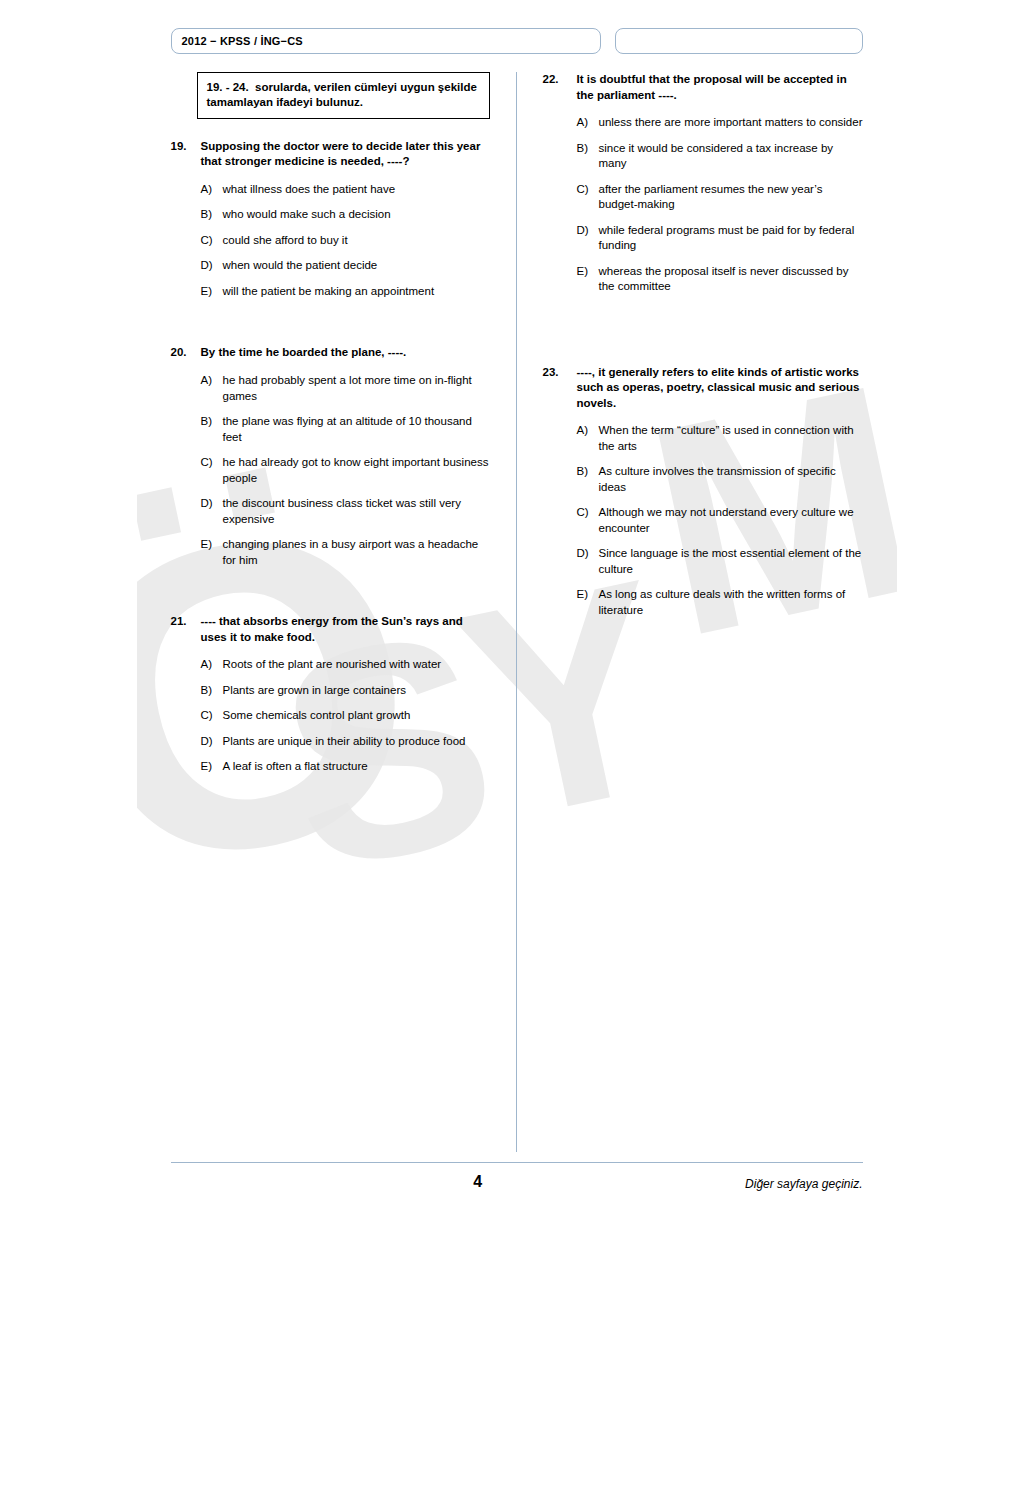Ö S Y M
2012 − KPSS / İNG−CS
19. - 24. sorularda, verilen cümleyi uygun şekilde tamamlayan ifadeyi bulunuz.
19.
Supposing the doctor were to decide later this year that stronger medicine is needed, ----?
A) what illness does the patient have
B) who would make such a decision
C) could she afford to buy it
D) when would the patient decide
E) will the patient be making an appointment
20.
By the time he boarded the plane, ----.
A) he had probably spent a lot more time on in-flight games
B) the plane was flying at an altitude of 10 thousand feet
C) he had already got to know eight important business people
D) the discount business class ticket was still very expensive
E) changing planes in a busy airport was a headache for him
21.
---- that absorbs energy from the Sun’s rays and uses it to make food.
A) Roots of the plant are nourished with water
B) Plants are grown in large containers
C) Some chemicals control plant growth
D) Plants are unique in their ability to produce food
E) A leaf is often a flat structure
22.
It is doubtful that the proposal will be accepted in the parliament ----.
A) unless there are more important matters to consider
B) since it would be considered a tax increase by many
C) after the parliament resumes the new year’s budget-making
D) while federal programs must be paid for by federal funding
E) whereas the proposal itself is never discussed by the committee
23.
----, it generally refers to elite kinds of artistic works such as operas, poetry, classical music and serious novels.
A) When the term “culture” is used in connection with the arts
B) As culture involves the transmission of specific ideas
C) Although we may not understand every culture we encounter
D) Since language is the most essential element of the culture
E) As long as culture deals with the written forms of literature
4
Diğer sayfaya geçiniz.